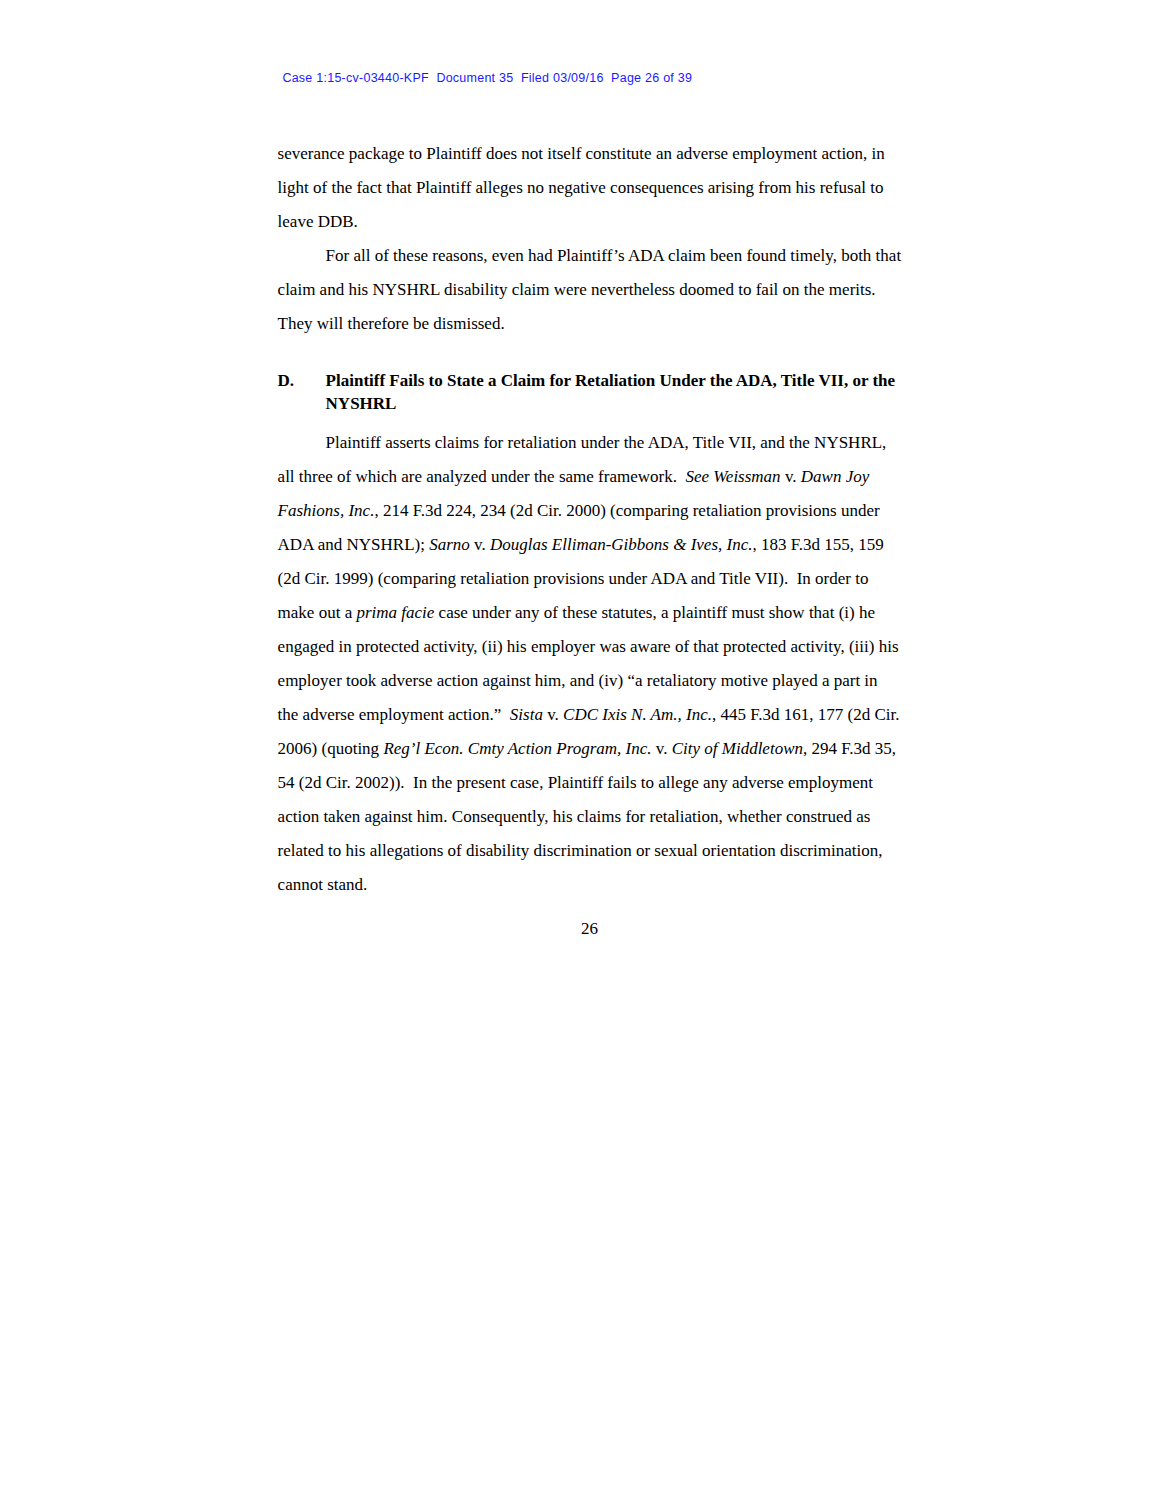Case 1:15-cv-03440-KPF Document 35 Filed 03/09/16 Page 26 of 39
severance package to Plaintiff does not itself constitute an adverse employment action, in light of the fact that Plaintiff alleges no negative consequences arising from his refusal to leave DDB.
For all of these reasons, even had Plaintiff’s ADA claim been found timely, both that claim and his NYSHRL disability claim were nevertheless doomed to fail on the merits. They will therefore be dismissed.
D. Plaintiff Fails to State a Claim for Retaliation Under the ADA, Title VII, or the NYSHRL
Plaintiff asserts claims for retaliation under the ADA, Title VII, and the NYSHRL, all three of which are analyzed under the same framework. See Weissman v. Dawn Joy Fashions, Inc., 214 F.3d 224, 234 (2d Cir. 2000) (comparing retaliation provisions under ADA and NYSHRL); Sarno v. Douglas Elliman-Gibbons & Ives, Inc., 183 F.3d 155, 159 (2d Cir. 1999) (comparing retaliation provisions under ADA and Title VII). In order to make out a prima facie case under any of these statutes, a plaintiff must show that (i) he engaged in protected activity, (ii) his employer was aware of that protected activity, (iii) his employer took adverse action against him, and (iv) “a retaliatory motive played a part in the adverse employment action.” Sista v. CDC Ixis N. Am., Inc., 445 F.3d 161, 177 (2d Cir. 2006) (quoting Reg’l Econ. Cmty Action Program, Inc. v. City of Middletown, 294 F.3d 35, 54 (2d Cir. 2002)). In the present case, Plaintiff fails to allege any adverse employment action taken against him. Consequently, his claims for retaliation, whether construed as related to his allegations of disability discrimination or sexual orientation discrimination, cannot stand.
26